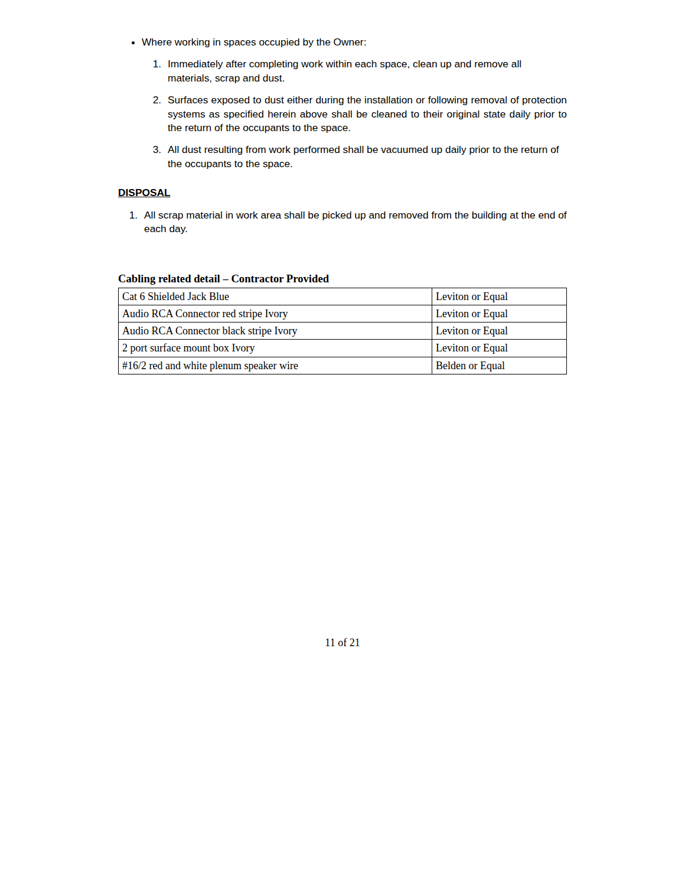Where working in spaces occupied by the Owner:
Immediately after completing work within each space, clean up and remove all materials, scrap and dust.
Surfaces exposed to dust either during the installation or following removal of protection systems as specified herein above shall be cleaned to their original state daily prior to the return of the occupants to the space.
All dust resulting from work performed shall be vacuumed up daily prior to the return of the occupants to the space.
DISPOSAL
All scrap material in work area shall be picked up and removed from the building at the end of each day.
Cabling related detail – Contractor Provided
| Cat 6 Shielded Jack Blue | Leviton or Equal |
| Audio RCA Connector red stripe Ivory | Leviton or Equal |
| Audio RCA Connector black stripe Ivory | Leviton or Equal |
| 2 port surface mount box Ivory | Leviton or Equal |
| #16/2 red and white plenum speaker wire | Belden or Equal |
11 of 21